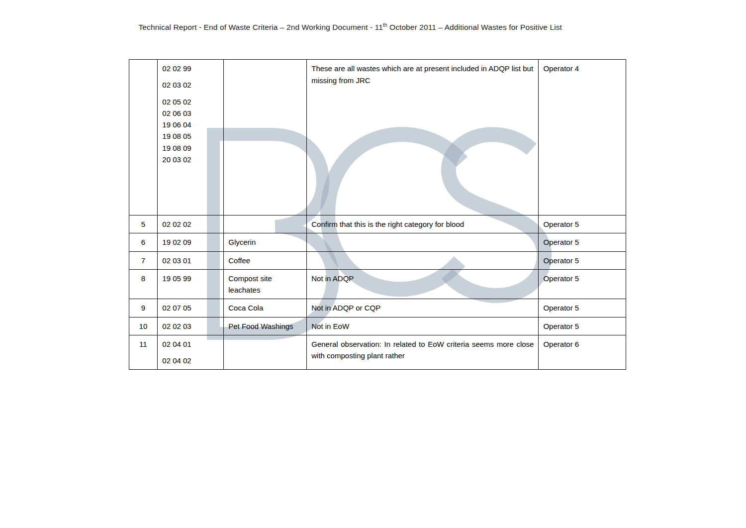Technical Report - End of Waste Criteria – 2nd Working Document - 11th October 2011 – Additional Wastes for Positive List
| | 02 02 99 02 03 02 02 05 02 02 06 03 19 06 04 19 08 05 19 08 09 20 03 02 | | These are all wastes which are at present included in ADQP list but missing from JRC | Operator 4 |
| 5 | 02 02 02 | | Confirm that this is the right category for blood | Operator 5 |
| 6 | 19 02 09 | Glycerin | | Operator 5 |
| 7 | 02 03 01 | Coffee | | Operator 5 |
| 8 | 19 05 99 | Compost site leachates | Not in ADQP | Operator 5 |
| 9 | 02 07 05 | Coca Cola | Not in ADQP or CQP | Operator 5 |
| 10 | 02 02 03 | Pet Food Washings | Not in EoW | Operator 5 |
| 11 | 02 04 01 02 04 02 | | General observation: In related to EoW criteria seems more close with composting plant rather | Operator 6 |